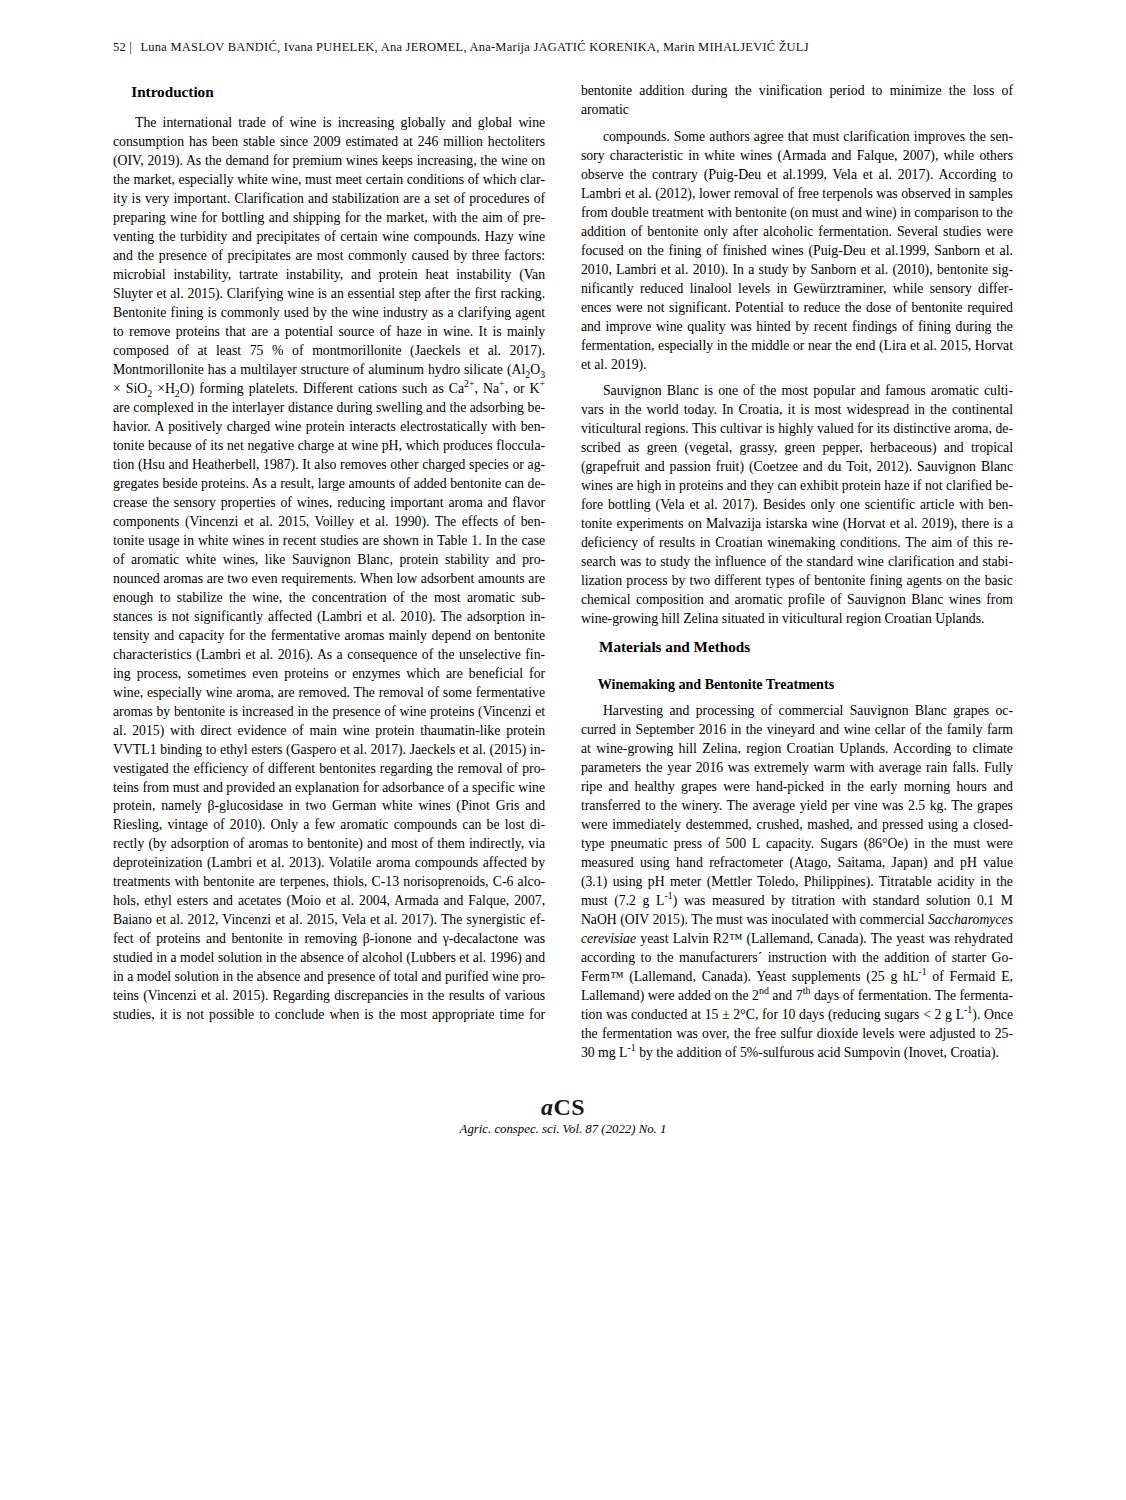52 | Luna MASLOV BANDIĆ, Ivana PUHELEK, Ana JEROMEL, Ana-Marija JAGATIĆ KORENIKA, Marin MIHALJEVIĆ ŽULJ
Introduction
The international trade of wine is increasing globally and global wine consumption has been stable since 2009 estimated at 246 million hectoliters (OIV, 2019). As the demand for premium wines keeps increasing, the wine on the market, especially white wine, must meet certain conditions of which clarity is very important. Clarification and stabilization are a set of procedures of preparing wine for bottling and shipping for the market, with the aim of preventing the turbidity and precipitates of certain wine compounds. Hazy wine and the presence of precipitates are most commonly caused by three factors: microbial instability, tartrate instability, and protein heat instability (Van Sluyter et al. 2015). Clarifying wine is an essential step after the first racking. Bentonite fining is commonly used by the wine industry as a clarifying agent to remove proteins that are a potential source of haze in wine. It is mainly composed of at least 75 % of montmorillonite (Jaeckels et al. 2017). Montmorillonite has a multilayer structure of aluminum hydro silicate (Al2O3 × SiO2 ×H2O) forming platelets. Different cations such as Ca2+, Na+, or K+ are complexed in the interlayer distance during swelling and the adsorbing behavior. A positively charged wine protein interacts electrostatically with bentonite because of its net negative charge at wine pH, which produces flocculation (Hsu and Heatherbell, 1987). It also removes other charged species or aggregates beside proteins. As a result, large amounts of added bentonite can decrease the sensory properties of wines, reducing important aroma and flavor components (Vincenzi et al. 2015, Voilley et al. 1990). The effects of bentonite usage in white wines in recent studies are shown in Table 1. In the case of aromatic white wines, like Sauvignon Blanc, protein stability and pronounced aromas are two even requirements. When low adsorbent amounts are enough to stabilize the wine, the concentration of the most aromatic substances is not significantly affected (Lambri et al. 2010). The adsorption intensity and capacity for the fermentative aromas mainly depend on bentonite characteristics (Lambri et al. 2016). As a consequence of the unselective fining process, sometimes even proteins or enzymes which are beneficial for wine, especially wine aroma, are removed. The removal of some fermentative aromas by bentonite is increased in the presence of wine proteins (Vincenzi et al. 2015) with direct evidence of main wine protein thaumatin-like protein VVTL1 binding to ethyl esters (Gaspero et al. 2017). Jaeckels et al. (2015) investigated the efficiency of different bentonites regarding the removal of proteins from must and provided an explanation for adsorbance of a specific wine protein, namely β-glucosidase in two German white wines (Pinot Gris and Riesling, vintage of 2010). Only a few aromatic compounds can be lost directly (by adsorption of aromas to bentonite) and most of them indirectly, via deproteinization (Lambri et al. 2013). Volatile aroma compounds affected by treatments with bentonite are terpenes, thiols, C-13 norisoprenoids, C-6 alcohols, ethyl esters and acetates (Moio et al. 2004, Armada and Falque, 2007, Baiano et al. 2012, Vincenzi et al. 2015, Vela et al. 2017). The synergistic effect of proteins and bentonite in removing β-ionone and γ-decalactone was studied in a model solution in the absence of alcohol (Lubbers et al. 1996) and in a model solution in the absence and presence of total and purified wine proteins (Vincenzi et al. 2015). Regarding discrepancies in the results of various studies, it is not possible to conclude when is the most appropriate time for bentonite addition during the vinification period to minimize the loss of aromatic
compounds. Some authors agree that must clarification improves the sensory characteristic in white wines (Armada and Falque, 2007), while others observe the contrary (Puig-Deu et al.1999, Vela et al. 2017). According to Lambri et al. (2012), lower removal of free terpenols was observed in samples from double treatment with bentonite (on must and wine) in comparison to the addition of bentonite only after alcoholic fermentation. Several studies were focused on the fining of finished wines (Puig-Deu et al.1999, Sanborn et al. 2010, Lambri et al. 2010). In a study by Sanborn et al. (2010), bentonite significantly reduced linalool levels in Gewürztraminer, while sensory differences were not significant. Potential to reduce the dose of bentonite required and improve wine quality was hinted by recent findings of fining during the fermentation, especially in the middle or near the end (Lira et al. 2015, Horvat et al. 2019).
Sauvignon Blanc is one of the most popular and famous aromatic cultivars in the world today. In Croatia, it is most widespread in the continental viticultural regions. This cultivar is highly valued for its distinctive aroma, described as green (vegetal, grassy, green pepper, herbaceous) and tropical (grapefruit and passion fruit) (Coetzee and du Toit, 2012). Sauvignon Blanc wines are high in proteins and they can exhibit protein haze if not clarified before bottling (Vela et al. 2017). Besides only one scientific article with bentonite experiments on Malvazija istarska wine (Horvat et al. 2019), there is a deficiency of results in Croatian winemaking conditions. The aim of this research was to study the influence of the standard wine clarification and stabilization process by two different types of bentonite fining agents on the basic chemical composition and aromatic profile of Sauvignon Blanc wines from wine-growing hill Zelina situated in viticultural region Croatian Uplands.
Materials and Methods
Winemaking and Bentonite Treatments
Harvesting and processing of commercial Sauvignon Blanc grapes occurred in September 2016 in the vineyard and wine cellar of the family farm at wine-growing hill Zelina, region Croatian Uplands. According to climate parameters the year 2016 was extremely warm with average rain falls. Fully ripe and healthy grapes were hand-picked in the early morning hours and transferred to the winery. The average yield per vine was 2.5 kg. The grapes were immediately destemmed, crushed, mashed, and pressed using a closed-type pneumatic press of 500 L capacity. Sugars (86°Oe) in the must were measured using hand refractometer (Atago, Saitama, Japan) and pH value (3.1) using pH meter (Mettler Toledo, Philippines). Titratable acidity in the must (7.2 g L-1) was measured by titration with standard solution 0.1 M NaOH (OIV 2015). The must was inoculated with commercial Saccharomyces cerevisiae yeast Lalvin R2™ (Lallemand, Canada). The yeast was rehydrated according to the manufacturers´ instruction with the addition of starter Go-Ferm™ (Lallemand, Canada). Yeast supplements (25 g hL-1 of Fermaid E, Lallemand) were added on the 2nd and 7th days of fermentation. The fermentation was conducted at 15 ± 2°C, for 10 days (reducing sugars < 2 g L-1). Once the fermentation was over, the free sulfur dioxide levels were adjusted to 25-30 mg L-1 by the addition of 5%-sulfurous acid Sumpovin (Inovet, Croatia).
aCS
Agric. conspec. sci. Vol. 87 (2022) No. 1